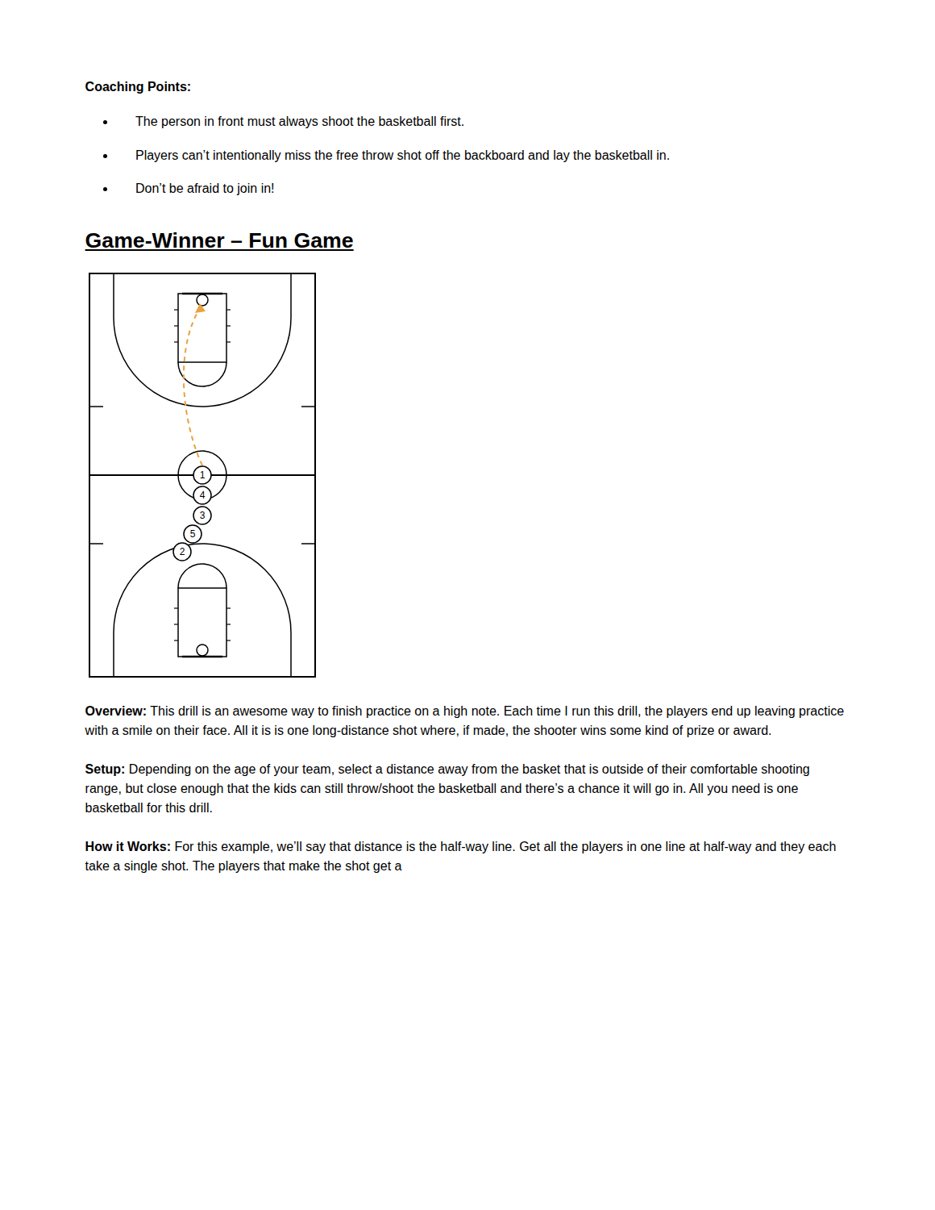Coaching Points:
The person in front must always shoot the basketball first.
Players can’t intentionally miss the free throw shot off the backboard and lay the basketball in.
Don’t be afraid to join in!
Game-Winner – Fun Game
1 4 3 5 2
Overview: This drill is an awesome way to finish practice on a high note. Each time I run this drill, the players end up leaving practice with a smile on their face. All it is is one long-distance shot where, if made, the shooter wins some kind of prize or award.
Setup: Depending on the age of your team, select a distance away from the basket that is outside of their comfortable shooting range, but close enough that the kids can still throw/shoot the basketball and there’s a chance it will go in. All you need is one basketball for this drill.
How it Works: For this example, we’ll say that distance is the half-way line. Get all the players in one line at half-way and they each take a single shot. The players that make the shot get a